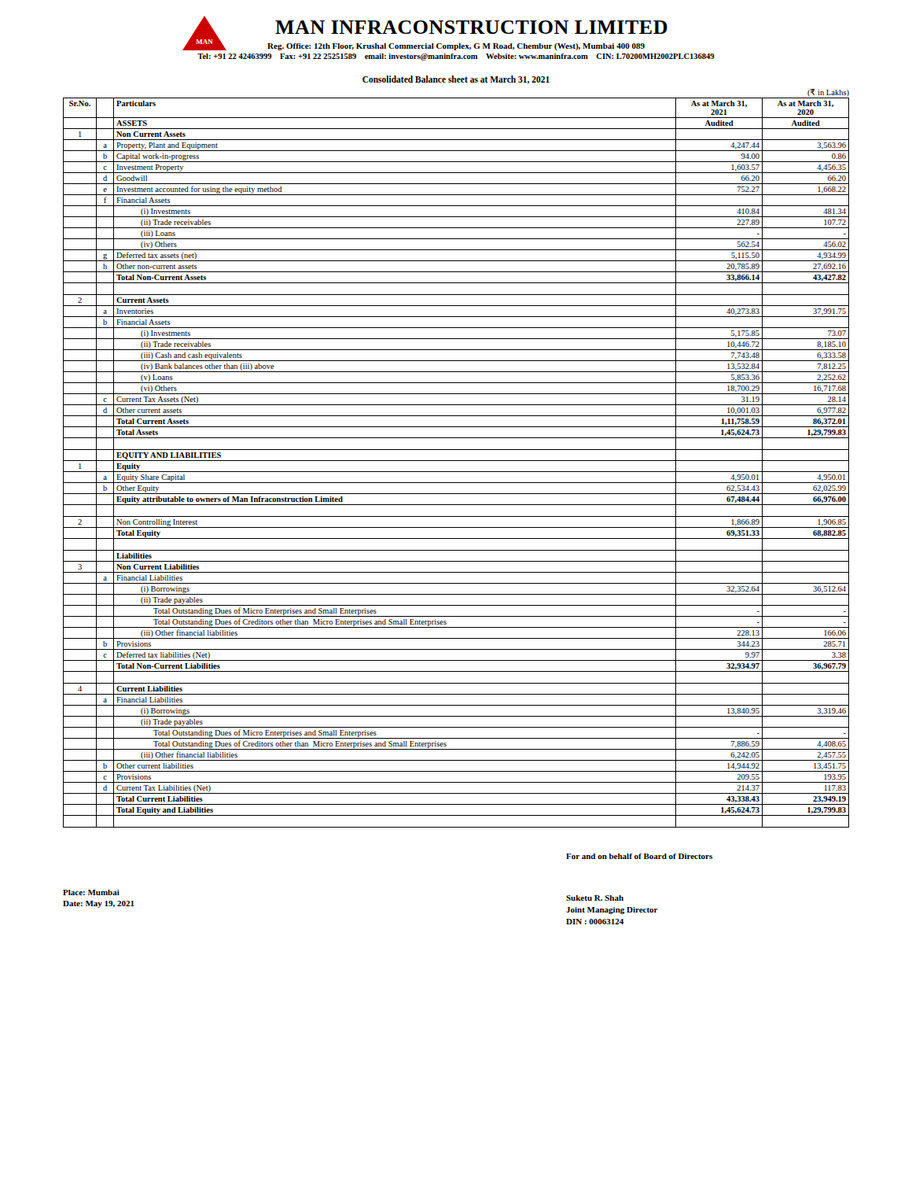MAN
MAN INFRACONSTRUCTION LIMITED
Reg. Office: 12th Floor, Krushal Commercial Complex, G M Road, Chembur (West), Mumbai 400 089
Tel: +91 22 42463999 Fax: +91 22 25251589 email: investors@maninfra.com Website: www.maninfra.com CIN: L70200MH2002PLC136849
Consolidated Balance sheet as at March 31, 2021
(₹ in Lakhs)
| Sr.No. | | Particulars | As at March 31, 2021 | As at March 31, 2020 |
| --- | --- | --- | --- | --- |
| | | ASSETS | Audited | Audited |
| 1 | | Non Current Assets | | |
| | a | Property, Plant and Equipment | 4,247.44 | 3,563.96 |
| | b | Capital work-in-progress | 94.00 | 0.86 |
| | c | Investment Property | 1,603.57 | 4,456.35 |
| | d | Goodwill | 66.20 | 66.20 |
| | e | Investment accounted for using the equity method | 752.27 | 1,668.22 |
| | f | Financial Assets | | |
| | | (i) Investments | 410.84 | 481.34 |
| | | (ii) Trade receivables | 227.89 | 107.72 |
| | | (iii) Loans | - | - |
| | | (iv) Others | 562.54 | 456.02 |
| | g | Deferred tax assets (net) | 5,115.50 | 4,934.99 |
| | h | Other non-current assets | 20,785.89 | 27,692.16 |
| | | Total Non-Current Assets | 33,866.14 | 43,427.82 |
| 2 | | Current Assets | | |
| | a | Inventories | 40,273.83 | 37,991.75 |
| | b | Financial Assets | | |
| | | (i) Investments | 5,175.85 | 73.07 |
| | | (ii) Trade receivables | 10,446.72 | 8,185.10 |
| | | (iii) Cash and cash equivalents | 7,743.48 | 6,333.58 |
| | | (iv) Bank balances other than (iii) above | 13,532.84 | 7,812.25 |
| | | (v) Loans | 5,853.36 | 2,252.62 |
| | | (vi) Others | 18,700.29 | 16,717.68 |
| | c | Current Tax Assets (Net) | 31.19 | 28.14 |
| | d | Other current assets | 10,001.03 | 6,977.82 |
| | | Total Current Assets | 1,11,758.59 | 86,372.01 |
| | | Total Assets | 1,45,624.73 | 1,29,799.83 |
| | | EQUITY AND LIABILITIES | | |
| 1 | | Equity | | |
| | a | Equity Share Capital | 4,950.01 | 4,950.01 |
| | b | Other Equity | 62,534.43 | 62,025.99 |
| | | Equity attributable to owners of Man Infraconstruction Limited | 67,484.44 | 66,976.00 |
| 2 | | Non Controlling Interest | 1,866.89 | 1,906.85 |
| | | Total Equity | 69,351.33 | 68,882.85 |
| | | Liabilities | | |
| 3 | | Non Current Liabilities | | |
| | a | Financial Liabilities | | |
| | | (i) Borrowings | 32,352.64 | 36,512.64 |
| | | (ii) Trade payables | | |
| | | Total Outstanding Dues of Micro Enterprises and Small Enterprises | - | - |
| | | Total Outstanding Dues of Creditors other than Micro Enterprises and Small Enterprises | - | - |
| | | (iii) Other financial liabilities | 228.13 | 166.06 |
| | b | Provisions | 344.23 | 285.71 |
| | c | Deferred tax liabilities (Net) | 9.97 | 3.38 |
| | | Total Non-Current Liabilities | 32,934.97 | 36,967.79 |
| 4 | | Current Liabilities | | |
| | a | Financial Liabilities | | |
| | | (i) Borrowings | 13,840.95 | 3,319.46 |
| | | (ii) Trade payables | | |
| | | Total Outstanding Dues of Micro Enterprises and Small Enterprises | - | - |
| | | Total Outstanding Dues of Creditors other than Micro Enterprises and Small Enterprises | 7,886.59 | 4,408.65 |
| | | (iii) Other financial liabilities | 6,242.05 | 2,457.55 |
| | b | Other current liabilities | 14,944.92 | 13,451.75 |
| | c | Provisions | 209.55 | 193.95 |
| | d | Current Tax Liabilities (Net) | 214.37 | 117.83 |
| | | Total Current Liabilities | 43,338.43 | 23,949.19 |
| | | Total Equity and Liabilities | 1,45,624.73 | 1,29,799.83 |
For and on behalf of Board of Directors
Suketu R. Shah
Joint Managing Director
DIN : 00063124
Place: Mumbai
Date: May 19, 2021